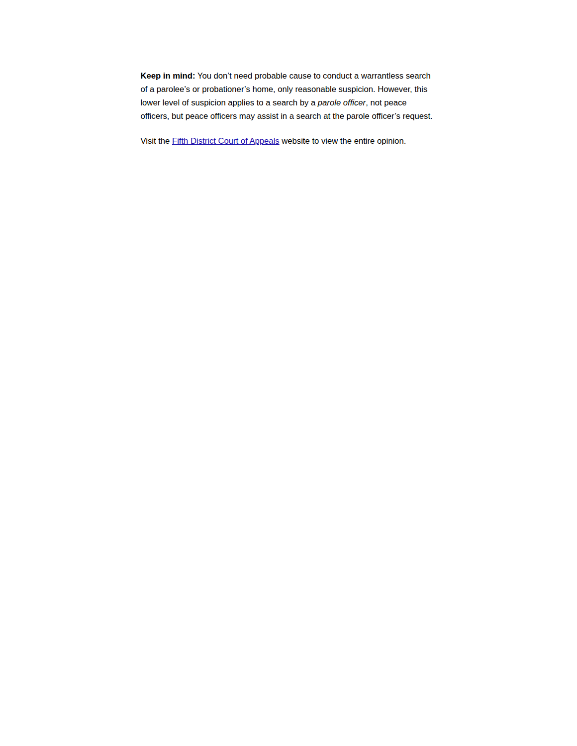Keep in mind: You don’t need probable cause to conduct a warrantless search of a parolee’s or probationer’s home, only reasonable suspicion. However, this lower level of suspicion applies to a search by a parole officer, not peace officers, but peace officers may assist in a search at the parole officer’s request.
Visit the Fifth District Court of Appeals website to view the entire opinion.